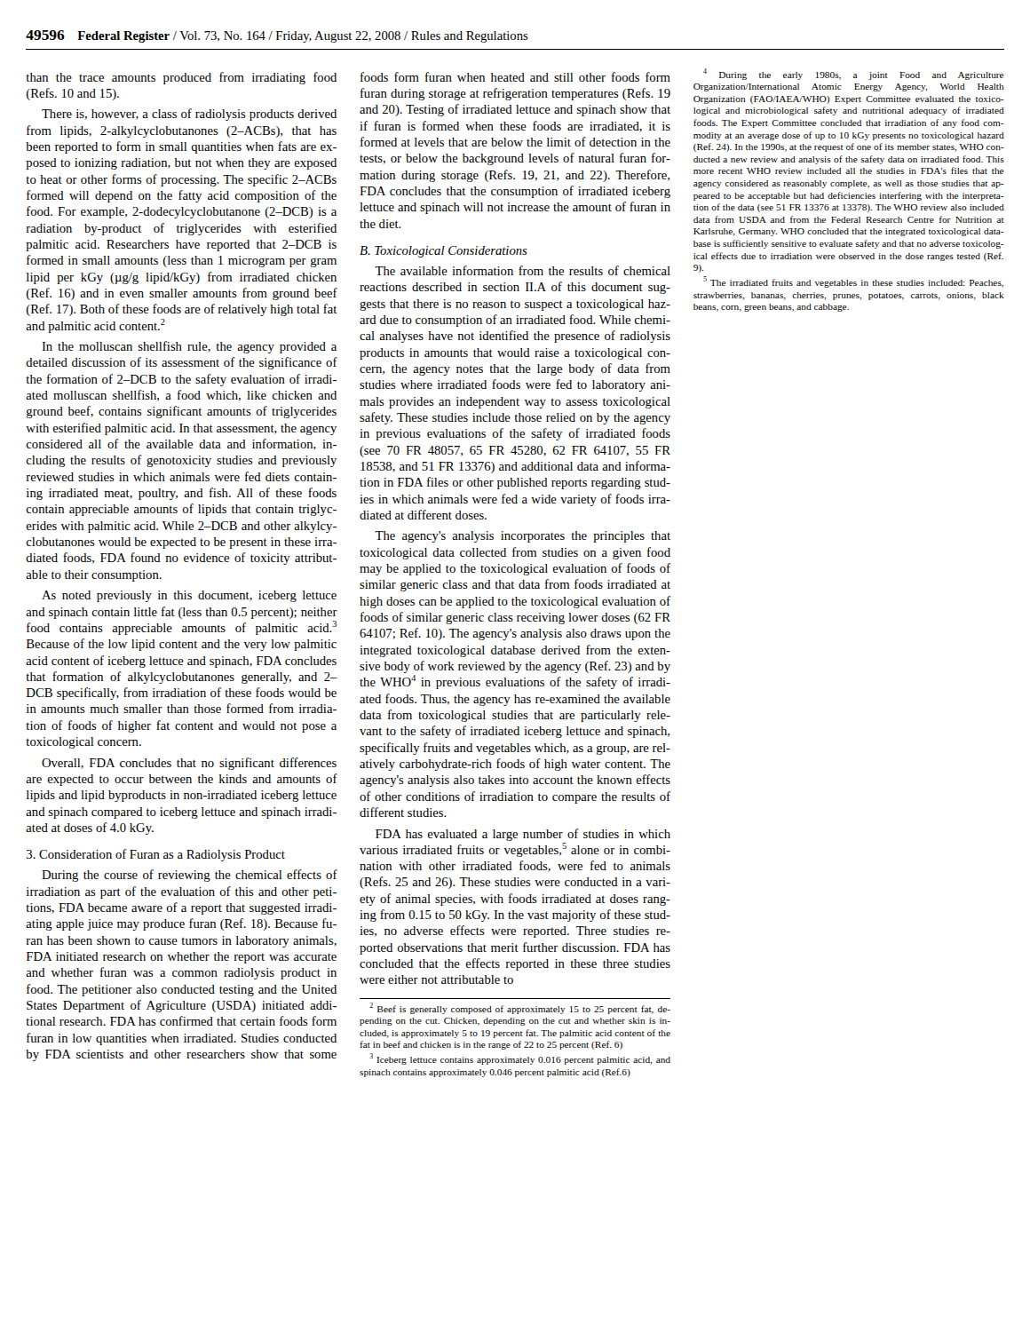49596 Federal Register / Vol. 73, No. 164 / Friday, August 22, 2008 / Rules and Regulations
than the trace amounts produced from irradiating food (Refs. 10 and 15).
There is, however, a class of radiolysis products derived from lipids, 2-alkylcyclobutanones (2–ACBs), that has been reported to form in small quantities when fats are exposed to ionizing radiation, but not when they are exposed to heat or other forms of processing. The specific 2–ACBs formed will depend on the fatty acid composition of the food. For example, 2-dodecylcyclobutanone (2–DCB) is a radiation by-product of triglycerides with esterified palmitic acid. Researchers have reported that 2–DCB is formed in small amounts (less than 1 microgram per gram lipid per kGy (µg/g lipid/kGy) from irradiated chicken (Ref. 16) and in even smaller amounts from ground beef (Ref. 17). Both of these foods are of relatively high total fat and palmitic acid content.2
In the molluscan shellfish rule, the agency provided a detailed discussion of its assessment of the significance of the formation of 2–DCB to the safety evaluation of irradiated molluscan shellfish, a food which, like chicken and ground beef, contains significant amounts of triglycerides with esterified palmitic acid. In that assessment, the agency considered all of the available data and information, including the results of genotoxicity studies and previously reviewed studies in which animals were fed diets containing irradiated meat, poultry, and fish. All of these foods contain appreciable amounts of lipids that contain triglycerides with palmitic acid. While 2–DCB and other alkylcyclobutanones would be expected to be present in these irradiated foods, FDA found no evidence of toxicity attributable to their consumption.
As noted previously in this document, iceberg lettuce and spinach contain little fat (less than 0.5 percent); neither food contains appreciable amounts of palmitic acid.3 Because of the low lipid content and the very low palmitic acid content of iceberg lettuce and spinach, FDA concludes that formation of alkylcyclobutanones generally, and 2–DCB specifically, from irradiation of these foods would be in amounts much smaller than those formed from irradiation of foods of higher fat content and would not pose a toxicological concern.
Overall, FDA concludes that no significant differences are expected to occur between the kinds and amounts of lipids and lipid byproducts in non-irradiated iceberg lettuce and spinach compared to iceberg lettuce and spinach irradiated at doses of 4.0 kGy.
3. Consideration of Furan as a Radiolysis Product
During the course of reviewing the chemical effects of irradiation as part of the evaluation of this and other petitions, FDA became aware of a report that suggested irradiating apple juice may produce furan (Ref. 18). Because furan has been shown to cause tumors in laboratory animals, FDA initiated research on whether the report was accurate and whether furan was a common radiolysis product in food. The petitioner also conducted testing and the United States Department of Agriculture (USDA) initiated additional research. FDA has confirmed that certain foods form furan in low quantities when irradiated. Studies conducted by FDA scientists and other researchers show that some foods form furan when heated and still other foods form furan during storage at refrigeration temperatures (Refs. 19 and 20). Testing of irradiated lettuce and spinach show that if furan is formed when these foods are irradiated, it is formed at levels that are below the limit of detection in the tests, or below the background levels of natural furan formation during storage (Refs. 19, 21, and 22). Therefore, FDA concludes that the consumption of irradiated iceberg lettuce and spinach will not increase the amount of furan in the diet.
B. Toxicological Considerations
The available information from the results of chemical reactions described in section II.A of this document suggests that there is no reason to suspect a toxicological hazard due to consumption of an irradiated food. While chemical analyses have not identified the presence of radiolysis products in amounts that would raise a toxicological concern, the agency notes that the large body of data from studies where irradiated foods were fed to laboratory animals provides an independent way to assess toxicological safety. These studies include those relied on by the agency in previous evaluations of the safety of irradiated foods (see 70 FR 48057, 65 FR 45280, 62 FR 64107, 55 FR 18538, and 51 FR 13376) and additional data and information in FDA files or other published reports regarding studies in which animals were fed a wide variety of foods irradiated at different doses.
The agency's analysis incorporates the principles that toxicological data collected from studies on a given food may be applied to the toxicological evaluation of foods of similar generic class and that data from foods irradiated at high doses can be applied to the toxicological evaluation of foods of similar generic class receiving lower doses (62 FR 64107; Ref. 10). The agency's analysis also draws upon the integrated toxicological database derived from the extensive body of work reviewed by the agency (Ref. 23) and by the WHO4 in previous evaluations of the safety of irradiated foods. Thus, the agency has re-examined the available data from toxicological studies that are particularly relevant to the safety of irradiated iceberg lettuce and spinach, specifically fruits and vegetables which, as a group, are relatively carbohydrate-rich foods of high water content. The agency's analysis also takes into account the known effects of other conditions of irradiation to compare the results of different studies.
FDA has evaluated a large number of studies in which various irradiated fruits or vegetables,5 alone or in combination with other irradiated foods, were fed to animals (Refs. 25 and 26). These studies were conducted in a variety of animal species, with foods irradiated at doses ranging from 0.15 to 50 kGy. In the vast majority of these studies, no adverse effects were reported. Three studies reported observations that merit further discussion. FDA has concluded that the effects reported in these three studies were either not attributable to
2 Beef is generally composed of approximately 15 to 25 percent fat, depending on the cut. Chicken, depending on the cut and whether skin is included, is approximately 5 to 19 percent fat. The palmitic acid content of the fat in beef and chicken is in the range of 22 to 25 percent (Ref. 6)
3 Iceberg lettuce contains approximately 0.016 percent palmitic acid, and spinach contains approximately 0.046 percent palmitic acid (Ref.6)
4 During the early 1980s, a joint Food and Agriculture Organization/International Atomic Energy Agency, World Health Organization (FAO/IAEA/WHO) Expert Committee evaluated the toxicological and microbiological safety and nutritional adequacy of irradiated foods. The Expert Committee concluded that irradiation of any food commodity at an average dose of up to 10 kGy presents no toxicological hazard (Ref. 24). In the 1990s, at the request of one of its member states, WHO conducted a new review and analysis of the safety data on irradiated food. This more recent WHO review included all the studies in FDA's files that the agency considered as reasonably complete, as well as those studies that appeared to be acceptable but had deficiencies interfering with the interpretation of the data (see 51 FR 13376 at 13378). The WHO review also included data from USDA and from the Federal Research Centre for Nutrition at Karlsruhe, Germany. WHO concluded that the integrated toxicological database is sufficiently sensitive to evaluate safety and that no adverse toxicological effects due to irradiation were observed in the dose ranges tested (Ref. 9).
5 The irradiated fruits and vegetables in these studies included: Peaches, strawberries, bananas, cherries, prunes, potatoes, carrots, onions, black beans, corn, green beans, and cabbage.